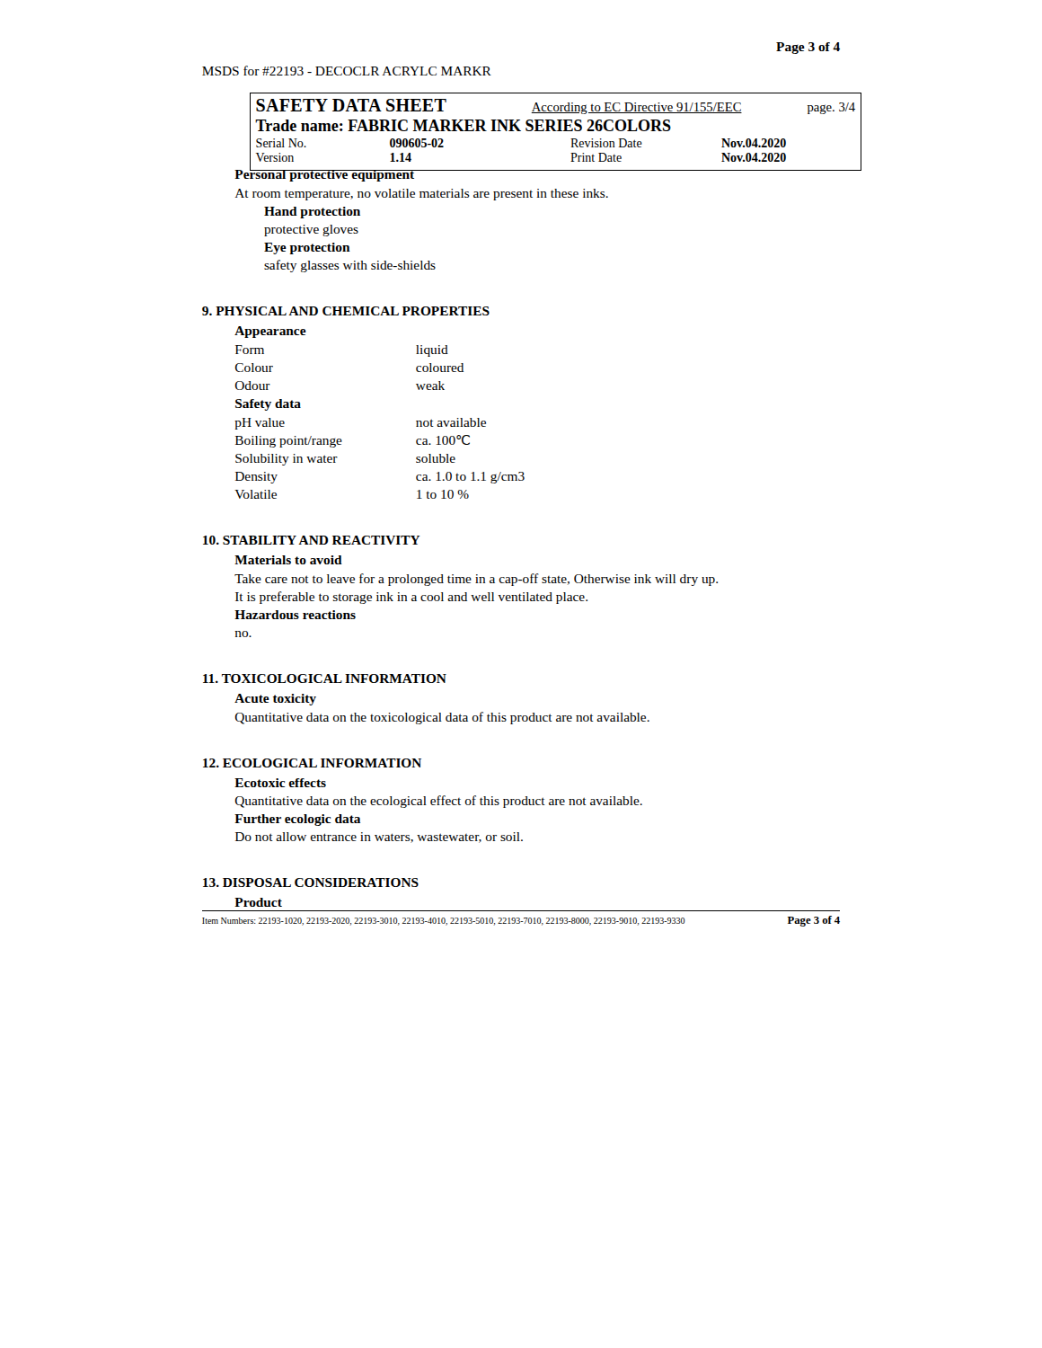Page 3 of 4
MSDS for #22193 - DECOCLR ACRYLC MARKR
SAFETY DATA SHEET
According to EC Directive 91/155/EEC
page. 3/4
Trade name: FABRIC MARKER INK SERIES 26COLORS
Serial No.
090605-02
Revision Date
Nov.04.2020
Version
1.14
Print Date
Nov.04.2020
Personal protective equipment
At room temperature, no volatile materials are present in these inks.
Hand protection
protective gloves
Eye protection
safety glasses with side-shields
9. PHYSICAL AND CHEMICAL PROPERTIES
Appearance
Form
liquid
Colour
coloured
Odour
weak
Safety data
pH value
not available
Boiling point/range
ca. 100℃
Solubility in water
soluble
Density
ca. 1.0 to 1.1 g/cm3
Volatile
1 to 10 %
10. STABILITY AND REACTIVITY
Materials to avoid
Take care not to leave for a prolonged time in a cap-off state, Otherwise ink will dry up.
It is preferable to storage ink in a cool and well ventilated place.
Hazardous reactions
no.
11. TOXICOLOGICAL INFORMATION
Acute toxicity
Quantitative data on the toxicological data of this product are not available.
12. ECOLOGICAL INFORMATION
Ecotoxic effects
Quantitative data on the ecological effect of this product are not available.
Further ecologic data
Do not allow entrance in waters, wastewater, or soil.
13. DISPOSAL CONSIDERATIONS
Product
Item Numbers: 22193-1020, 22193-2020, 22193-3010, 22193-4010, 22193-5010, 22193-7010, 22193-8000, 22193-9010, 22193-9330
Page 3 of 4